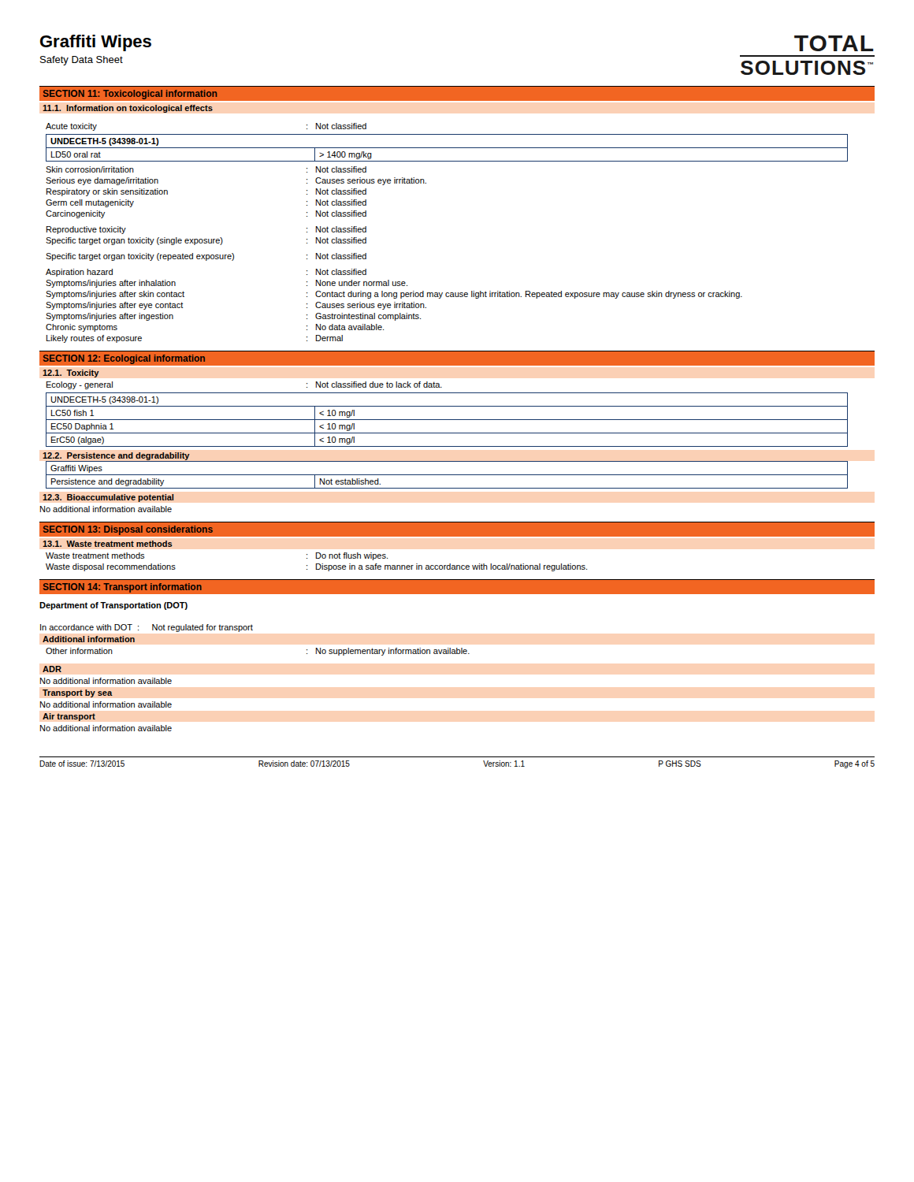Graffiti Wipes
Safety Data Sheet
TOTAL
SOLUTIONS™
SECTION 11: Toxicological information
11.1. Information on toxicological effects
Acute toxicity
:
Not classified
| UNDECETH-5 (34398-01-1) |
| LD50 oral rat | > 1400 mg/kg |
Skin corrosion/irritation
:
Not classified
Serious eye damage/irritation
:
Causes serious eye irritation.
Respiratory or skin sensitization
:
Not classified
Germ cell mutagenicity
:
Not classified
Carcinogenicity
:
Not classified
Reproductive toxicity
:
Not classified
Specific target organ toxicity (single exposure)
:
Not classified
Specific target organ toxicity (repeated exposure)
:
Not classified
Aspiration hazard
:
Not classified
Symptoms/injuries after inhalation
:
None under normal use.
Symptoms/injuries after skin contact
:
Contact during a long period may cause light irritation. Repeated exposure may cause skin dryness or cracking.
Symptoms/injuries after eye contact
:
Causes serious eye irritation.
Symptoms/injuries after ingestion
:
Gastrointestinal complaints.
Chronic symptoms
:
No data available.
Likely routes of exposure
:
Dermal
SECTION 12: Ecological information
12.1. Toxicity
Ecology - general
:
Not classified due to lack of data.
| UNDECETH-5 (34398-01-1) |
| LC50 fish 1 | < 10 mg/l |
| EC50 Daphnia 1 | < 10 mg/l |
| ErC50 (algae) | < 10 mg/l |
12.2. Persistence and degradability
| Graffiti Wipes |
| Persistence and degradability | Not established. |
12.3. Bioaccumulative potential
No additional information available
SECTION 13: Disposal considerations
13.1. Waste treatment methods
Waste treatment methods
:
Do not flush wipes.
Waste disposal recommendations
:
Dispose in a safe manner in accordance with local/national regulations.
SECTION 14: Transport information
Department of Transportation (DOT)
In accordance with DOT : Not regulated for transport
Additional information
Other information
:
No supplementary information available.
ADR
No additional information available
Transport by sea
No additional information available
Air transport
No additional information available
Date of issue: 7/13/2015 Revision date: 07/13/2015 Version: 1.1 P GHS SDS Page 4 of 5